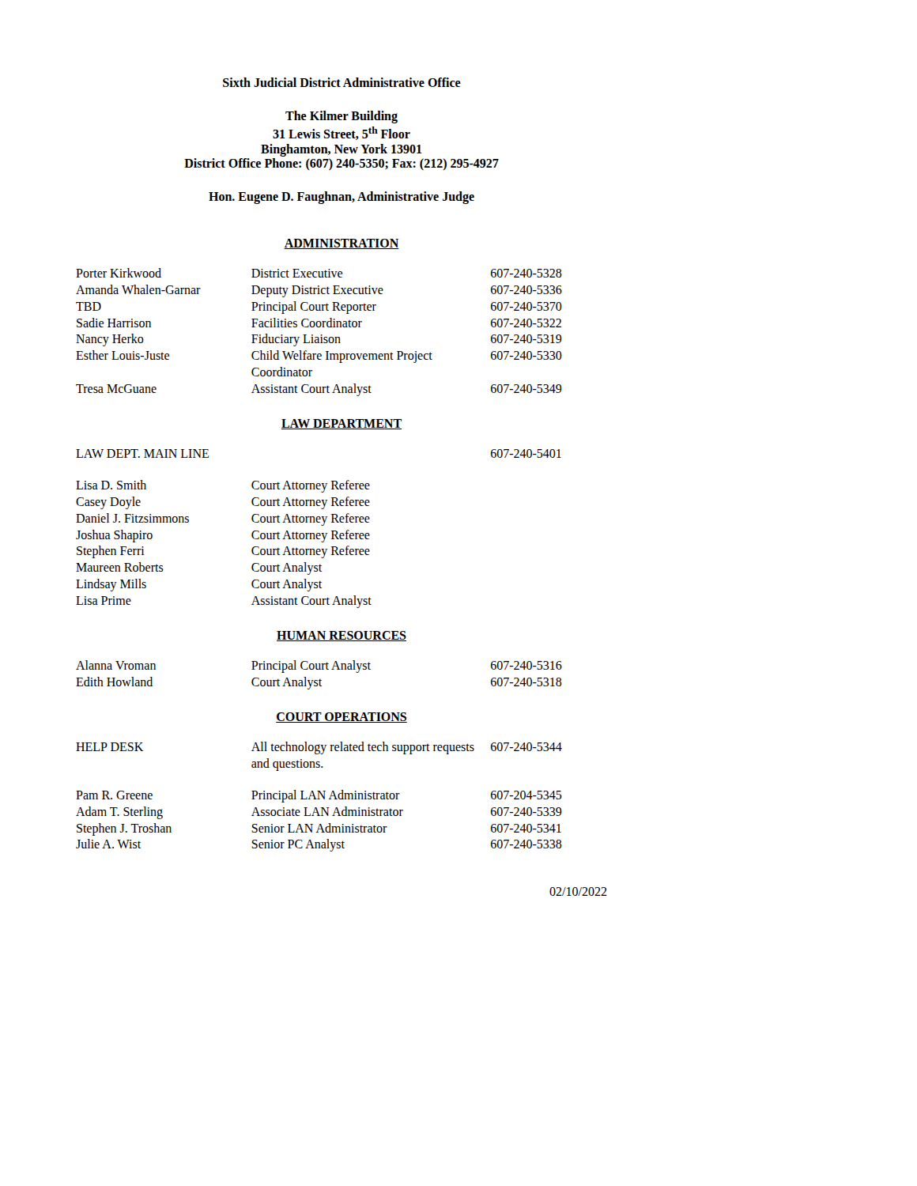Sixth Judicial District Administrative Office
The Kilmer Building
31 Lewis Street, 5th Floor
Binghamton, New York 13901
District Office Phone: (607) 240-5350; Fax: (212) 295-4927
Hon. Eugene D. Faughnan, Administrative Judge
Administration
| Porter Kirkwood | District Executive | 607-240-5328 |
| Amanda Whalen-Garnar | Deputy District Executive | 607-240-5336 |
| TBD | Principal Court Reporter | 607-240-5370 |
| Sadie Harrison | Facilities Coordinator | 607-240-5322 |
| Nancy Herko | Fiduciary Liaison | 607-240-5319 |
| Esther Louis-Juste | Child Welfare Improvement Project Coordinator | 607-240-5330 |
| Tresa McGuane | Assistant Court Analyst | 607-240-5349 |
Law Department
| LAW DEPT. MAIN LINE | | 607-240-5401 |
| Lisa D. Smith | Court Attorney Referee | |
| Casey Doyle | Court Attorney Referee | |
| Daniel J. Fitzsimmons | Court Attorney Referee | |
| Joshua Shapiro | Court Attorney Referee | |
| Stephen Ferri | Court Attorney Referee | |
| Maureen Roberts | Court Analyst | |
| Lindsay Mills | Court Analyst | |
| Lisa Prime | Assistant Court Analyst | |
Human Resources
| Alanna Vroman | Principal Court Analyst | 607-240-5316 |
| Edith Howland | Court Analyst | 607-240-5318 |
Court Operations
| HELP DESK | All technology related tech support requests and questions. | 607-240-5344 |
| Pam R. Greene | Principal LAN Administrator | 607-204-5345 |
| Adam T. Sterling | Associate LAN Administrator | 607-240-5339 |
| Stephen J. Troshan | Senior LAN Administrator | 607-240-5341 |
| Julie A. Wist | Senior PC Analyst | 607-240-5338 |
02/10/2022